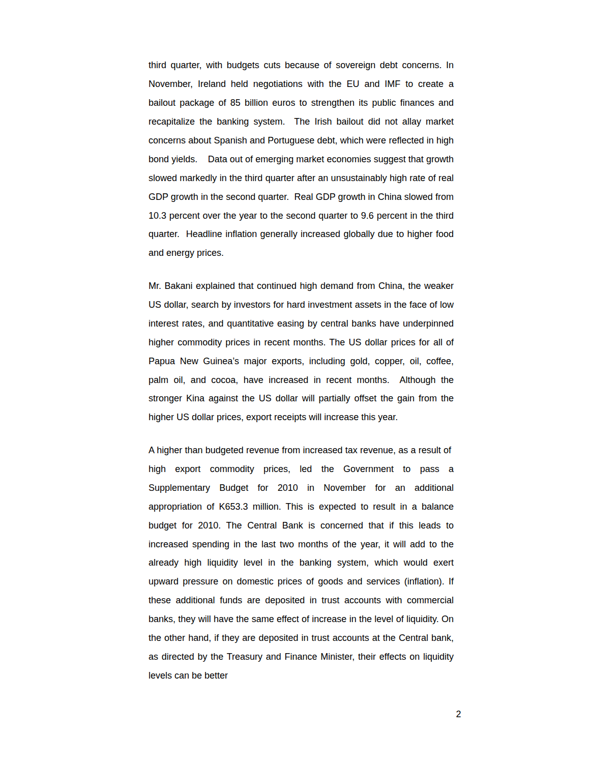third quarter, with budgets cuts because of sovereign debt concerns. In November, Ireland held negotiations with the EU and IMF to create a bailout package of 85 billion euros to strengthen its public finances and recapitalize the banking system. The Irish bailout did not allay market concerns about Spanish and Portuguese debt, which were reflected in high bond yields. Data out of emerging market economies suggest that growth slowed markedly in the third quarter after an unsustainably high rate of real GDP growth in the second quarter. Real GDP growth in China slowed from 10.3 percent over the year to the second quarter to 9.6 percent in the third quarter. Headline inflation generally increased globally due to higher food and energy prices.
Mr. Bakani explained that continued high demand from China, the weaker US dollar, search by investors for hard investment assets in the face of low interest rates, and quantitative easing by central banks have underpinned higher commodity prices in recent months. The US dollar prices for all of Papua New Guinea’s major exports, including gold, copper, oil, coffee, palm oil, and cocoa, have increased in recent months. Although the stronger Kina against the US dollar will partially offset the gain from the higher US dollar prices, export receipts will increase this year.
A higher than budgeted revenue from increased tax revenue, as a result of high export commodity prices, led the Government to pass a Supplementary Budget for 2010 in November for an additional appropriation of K653.3 million. This is expected to result in a balance budget for 2010. The Central Bank is concerned that if this leads to increased spending in the last two months of the year, it will add to the already high liquidity level in the banking system, which would exert upward pressure on domestic prices of goods and services (inflation). If these additional funds are deposited in trust accounts with commercial banks, they will have the same effect of increase in the level of liquidity. On the other hand, if they are deposited in trust accounts at the Central bank, as directed by the Treasury and Finance Minister, their effects on liquidity levels can be better
2